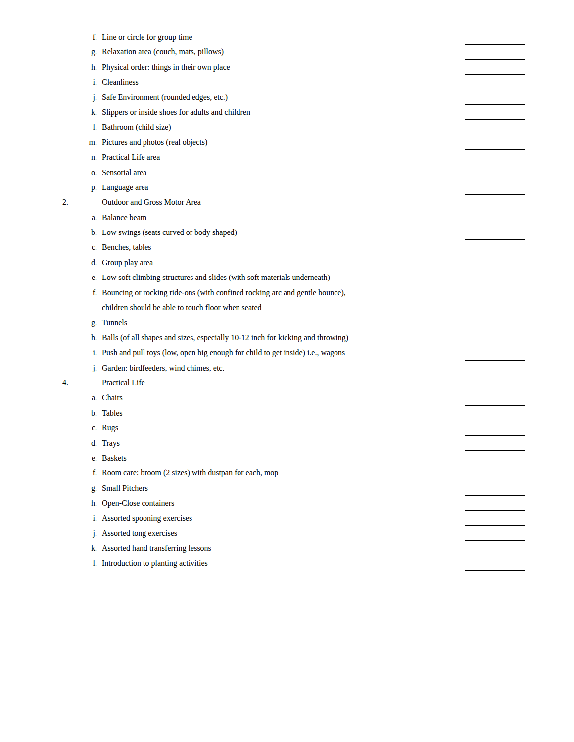| | f. | Line or circle for group time | |
| | g. | Relaxation area (couch, mats, pillows) | |
| | h. | Physical order: things in their own place | |
| | i. | Cleanliness | |
| | j. | Safe Environment (rounded edges, etc.) | |
| | k. | Slippers or inside shoes for adults and children | |
| | l. | Bathroom (child size) | |
| | m. | Pictures and photos (real objects) | |
| | n. | Practical Life area | |
| | o. | Sensorial area | |
| | p. | Language area | |
| 2. | | Outdoor and Gross Motor Area | |
| | a. | Balance beam | |
| | b. | Low swings (seats curved or body shaped) | |
| | c. | Benches, tables | |
| | d. | Group play area | |
| | e. | Low soft climbing structures and slides (with soft materials underneath) | |
| | f. | Bouncing or rocking ride-ons (with confined rocking arc and gentle bounce), children should be able to touch floor when seated | |
| | g. | Tunnels | |
| | h. | Balls (of all shapes and sizes, especially 10-12 inch for kicking and throwing) | |
| | i. | Push and pull toys (low, open big enough for child to get inside) i.e., wagons | |
| | j. | Garden: birdfeeders, wind chimes, etc. | |
| 4. | | Practical Life | |
| | a. | Chairs | |
| | b. | Tables | |
| | c. | Rugs | |
| | d. | Trays | |
| | e. | Baskets | |
| | f. | Room care: broom (2 sizes) with dustpan for each, mop | |
| | g. | Small Pitchers | |
| | h. | Open-Close containers | |
| | i. | Assorted spooning exercises | |
| | j. | Assorted tong exercises | |
| | k. | Assorted hand transferring lessons | |
| | l. | Introduction to planting activities | |